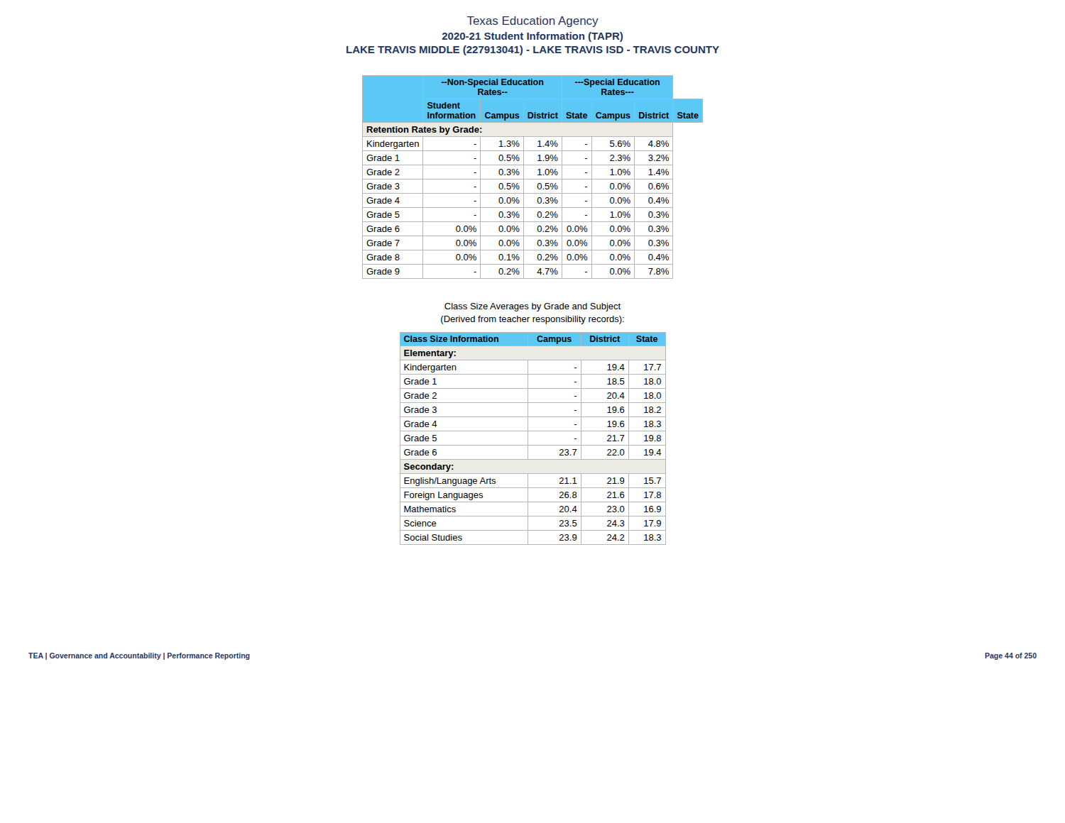Texas Education Agency
2020-21 Student Information (TAPR)
LAKE TRAVIS MIDDLE (227913041) - LAKE TRAVIS ISD - TRAVIS COUNTY
| | --Non-Special Education Rates-- | ---Special Education Rates--- |
| --- | --- | --- |
| Student Information | Campus | District | State | Campus | District | State |
| Retention Rates by Grade: |
| Kindergarten | - | 1.3% | 1.4% | - | 5.6% | 4.8% |
| Grade 1 | - | 0.5% | 1.9% | - | 2.3% | 3.2% |
| Grade 2 | - | 0.3% | 1.0% | - | 1.0% | 1.4% |
| Grade 3 | - | 0.5% | 0.5% | - | 0.0% | 0.6% |
| Grade 4 | - | 0.0% | 0.3% | - | 0.0% | 0.4% |
| Grade 5 | - | 0.3% | 0.2% | - | 1.0% | 0.3% |
| Grade 6 | 0.0% | 0.0% | 0.2% | 0.0% | 0.0% | 0.3% |
| Grade 7 | 0.0% | 0.0% | 0.3% | 0.0% | 0.0% | 0.3% |
| Grade 8 | 0.0% | 0.1% | 0.2% | 0.0% | 0.0% | 0.4% |
| Grade 9 | - | 0.2% | 4.7% | - | 0.0% | 7.8% |
Class Size Averages by Grade and Subject
(Derived from teacher responsibility records):
| Class Size Information | Campus | District | State |
| --- | --- | --- | --- |
| Elementary: |
| Kindergarten | - | 19.4 | 17.7 |
| Grade 1 | - | 18.5 | 18.0 |
| Grade 2 | - | 20.4 | 18.0 |
| Grade 3 | - | 19.6 | 18.2 |
| Grade 4 | - | 19.6 | 18.3 |
| Grade 5 | - | 21.7 | 19.8 |
| Grade 6 | 23.7 | 22.0 | 19.4 |
| Secondary: |
| English/Language Arts | 21.1 | 21.9 | 15.7 |
| Foreign Languages | 26.8 | 21.6 | 17.8 |
| Mathematics | 20.4 | 23.0 | 16.9 |
| Science | 23.5 | 24.3 | 17.9 |
| Social Studies | 23.9 | 24.2 | 18.3 |
TEA | Governance and Accountability | Performance Reporting
Page 44 of 250